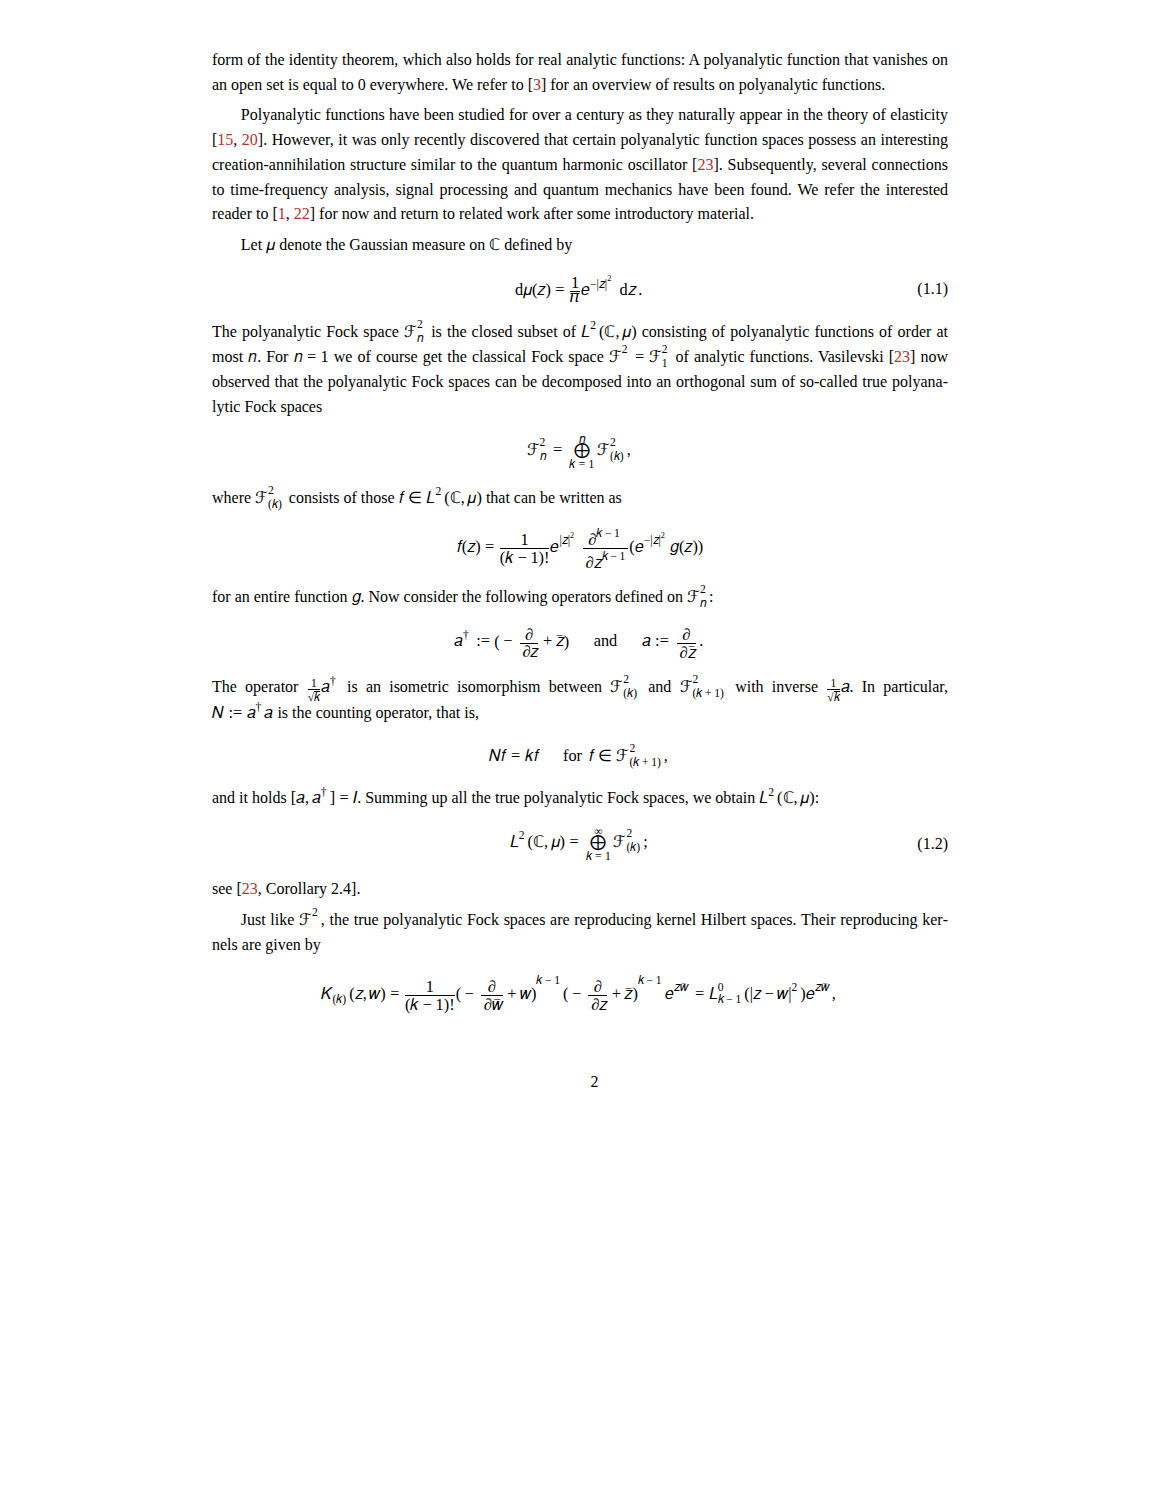form of the identity theorem, which also holds for real analytic functions: A polyanalytic function that vanishes on an open set is equal to 0 everywhere. We refer to [3] for an overview of results on polyanalytic functions.
Polyanalytic functions have been studied for over a century as they naturally appear in the theory of elasticity [15, 20]. However, it was only recently discovered that certain polyanalytic function spaces possess an interesting creation-annihilation structure similar to the quantum harmonic oscillator [23]. Subsequently, several connections to time-frequency analysis, signal processing and quantum mechanics have been found. We refer the interested reader to [1, 22] for now and return to related work after some introductory material.
Let μ denote the Gaussian measure on ℂ defined by
dμ(z) = 1π e−|z|2 dz. (1.1)
The polyanalytic Fock space ℱn2 is the closed subset of L2(ℂ,μ) consisting of polyanalytic functions of order at most n. For n=1 we of course get the classical Fock space ℱ2=ℱ12 of analytic functions. Vasilevski [23] now observed that the polyanalytic Fock spaces can be decomposed into an orthogonal sum of so-called true polyanalytic Fock spaces
ℱn2 = ⨁ k=1 n ℱ(k)2 ,
where ℱ(k)2 consists of those f∈L2(ℂ,μ) that can be written as
f(z) = 1(k−1)! e|z|2 ∂k−1 ∂zk−1 ( e−|z|2 g(z) )
for an entire function g. Now consider the following operators defined on ℱn2:
a† := ( −∂∂z + z¯ ) and a := ∂∂z¯ .
The operator 1ka† is an isometric isomorphism between ℱ(k)2 and ℱ(k+1)2 with inverse 1ka. In particular, N:=a†a is the counting operator, that is,
Nf=kf for f∈ℱ(k+1)2 ,
and it holds [a,a†]=I. Summing up all the true polyanalytic Fock spaces, we obtain L2(ℂ,μ):
L2(ℂ,μ) = ⨁ k=1 ∞ ℱ(k)2 ; (1.2)
see [23, Corollary 2.4].
Just like ℱ2, the true polyanalytic Fock spaces are reproducing kernel Hilbert spaces. Their reproducing kernels are given by
K(k) (z,w) = 1(k−1)! ( −∂∂w¯ +w ) k−1 ( −∂∂z +z¯ ) k−1 ezw¯ = Lk−10 (|z−w|2) ezw¯ ,
2